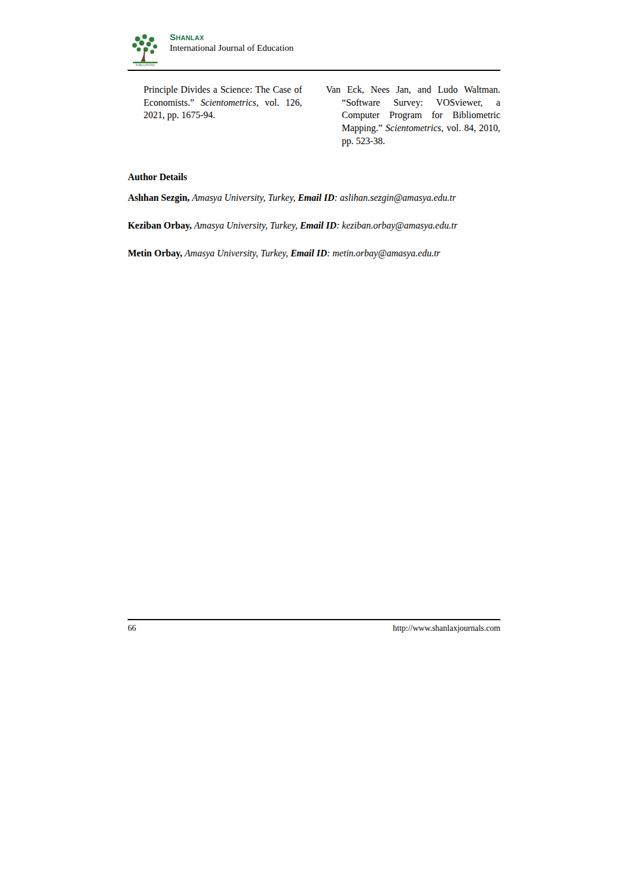PUBLICATIONS
Shanlax
International Journal of Education
Principle Divides a Science: The Case of Economists.” Scientometrics, vol. 126, 2021, pp. 1675-94.
Van Eck, Nees Jan, and Ludo Waltman. “Software Survey: VOSviewer, a Computer Program for Bibliometric Mapping.” Scientometrics, vol. 84, 2010, pp. 523-38.
Author Details
Aslıhan Sezgin, Amasya University, Turkey, Email ID: aslihan.sezgin@amasya.edu.tr
Keziban Orbay, Amasya University, Turkey, Email ID: keziban.orbay@amasya.edu.tr
Metin Orbay, Amasya University, Turkey, Email ID: metin.orbay@amasya.edu.tr
66 http://www.shanlaxjournals.com